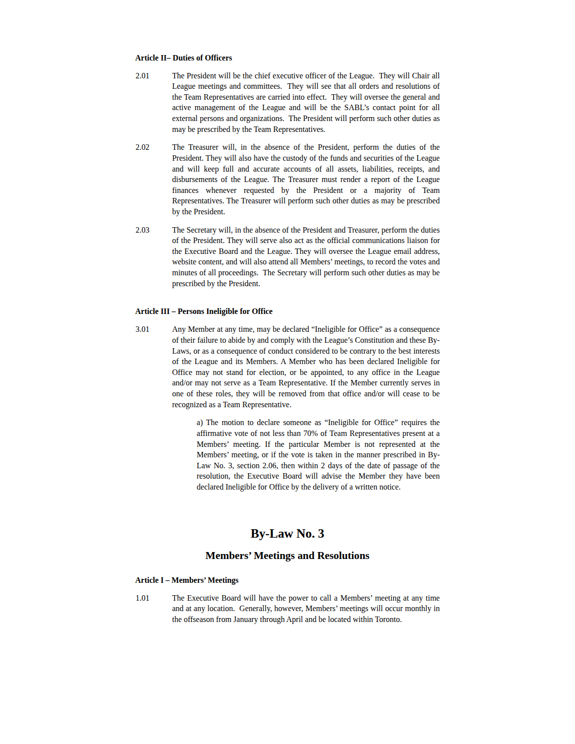Article II– Duties of Officers
2.01
The President will be the chief executive officer of the League. They will Chair all League meetings and committees. They will see that all orders and resolutions of the Team Representatives are carried into effect. They will oversee the general and active management of the League and will be the SABL’s contact point for all external persons and organizations. The President will perform such other duties as may be prescribed by the Team Representatives.
2.02
The Treasurer will, in the absence of the President, perform the duties of the President. They will also have the custody of the funds and securities of the League and will keep full and accurate accounts of all assets, liabilities, receipts, and disbursements of the League. The Treasurer must render a report of the League finances whenever requested by the President or a majority of Team Representatives. The Treasurer will perform such other duties as may be prescribed by the President.
2.03
The Secretary will, in the absence of the President and Treasurer, perform the duties of the President. They will serve also act as the official communications liaison for the Executive Board and the League. They will oversee the League email address, website content, and will also attend all Members’ meetings, to record the votes and minutes of all proceedings. The Secretary will perform such other duties as may be prescribed by the President.
Article III – Persons Ineligible for Office
3.01
Any Member at any time, may be declared “Ineligible for Office” as a consequence of their failure to abide by and comply with the League’s Constitution and these By-Laws, or as a consequence of conduct considered to be contrary to the best interests of the League and its Members. A Member who has been declared Ineligible for Office may not stand for election, or be appointed, to any office in the League and/or may not serve as a Team Representative. If the Member currently serves in one of these roles, they will be removed from that office and/or will cease to be recognized as a Team Representative.
a) The motion to declare someone as “Ineligible for Office” requires the affirmative vote of not less than 70% of Team Representatives present at a Members’ meeting. If the particular Member is not represented at the Members’ meeting, or if the vote is taken in the manner prescribed in By-Law No. 3, section 2.06, then within 2 days of the date of passage of the resolution, the Executive Board will advise the Member they have been declared Ineligible for Office by the delivery of a written notice.
By-Law No. 3
Members’ Meetings and Resolutions
Article I – Members’ Meetings
1.01
The Executive Board will have the power to call a Members’ meeting at any time and at any location. Generally, however, Members’ meetings will occur monthly in the offseason from January through April and be located within Toronto.